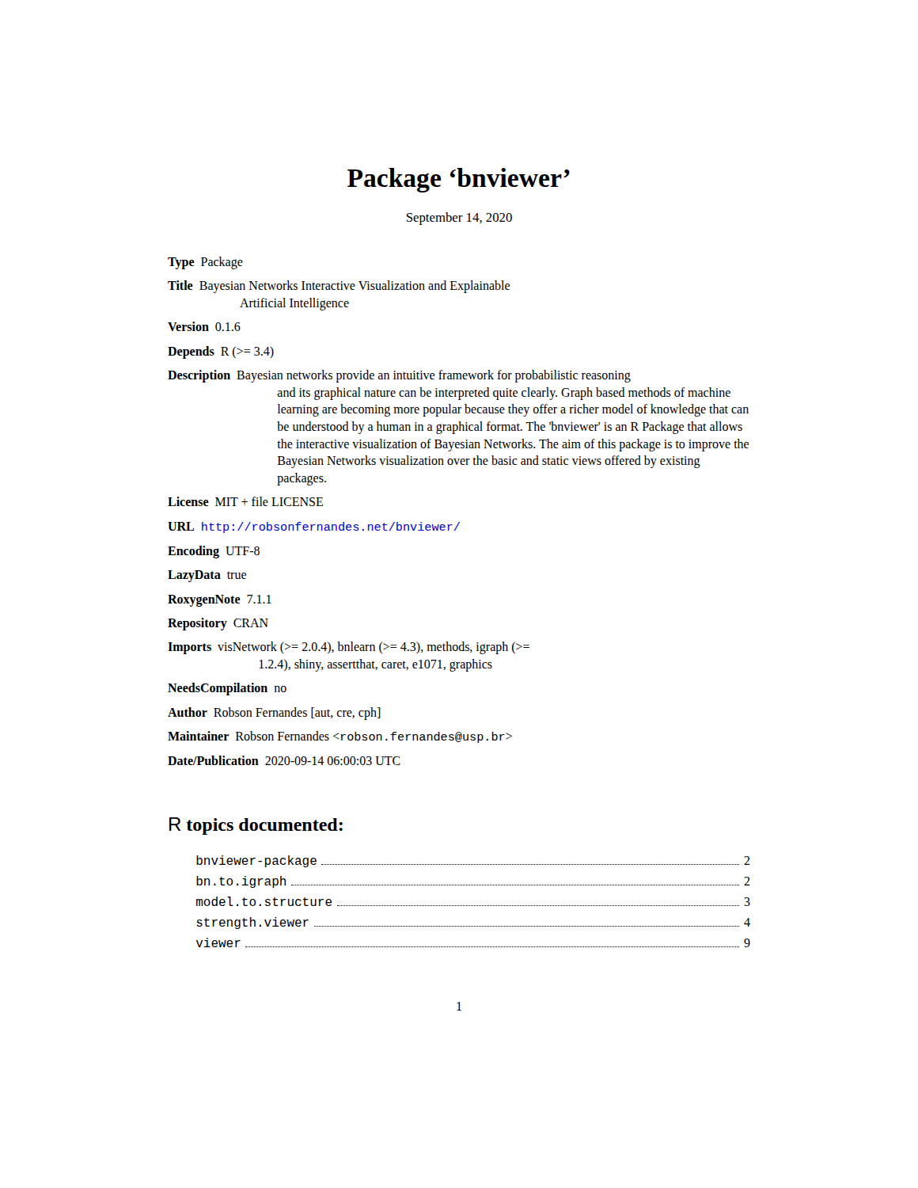Package ‘bnviewer’
September 14, 2020
Type
Package
Title
Bayesian Networks Interactive Visualization and Explainable
Artificial Intelligence
Version
0.1.6
Depends
R (>= 3.4)
Description
Bayesian networks provide an intuitive framework for probabilistic reasoning and its graphical nature can be interpreted quite clearly. Graph based methods of machine learning are becoming more popular because they offer a richer model of knowledge that can be understood by a human in a graphical format. The 'bnviewer' is an R Package that allows the interactive visualization of Bayesian Networks. The aim of this package is to improve the Bayesian Networks visualization over the basic and static views offered by existing packages.
License
MIT + file LICENSE
URL
http://robsonfernandes.net/bnviewer/
Encoding
UTF-8
LazyData
true
RoxygenNote
7.1.1
Repository
CRAN
Imports
visNetwork (>= 2.0.4), bnlearn (>= 4.3), methods, igraph (>=
1.2.4), shiny, assertthat, caret, e1071, graphics
NeedsCompilation
no
Author
Robson Fernandes [aut, cre, cph]
Maintainer
Robson Fernandes <robson.fernandes@usp.br>
Date/Publication
2020-09-14 06:00:03 UTC
R topics documented:
bnviewer-package 2
bn.to.igraph 2
model.to.structure 3
strength.viewer 4
viewer 9
1